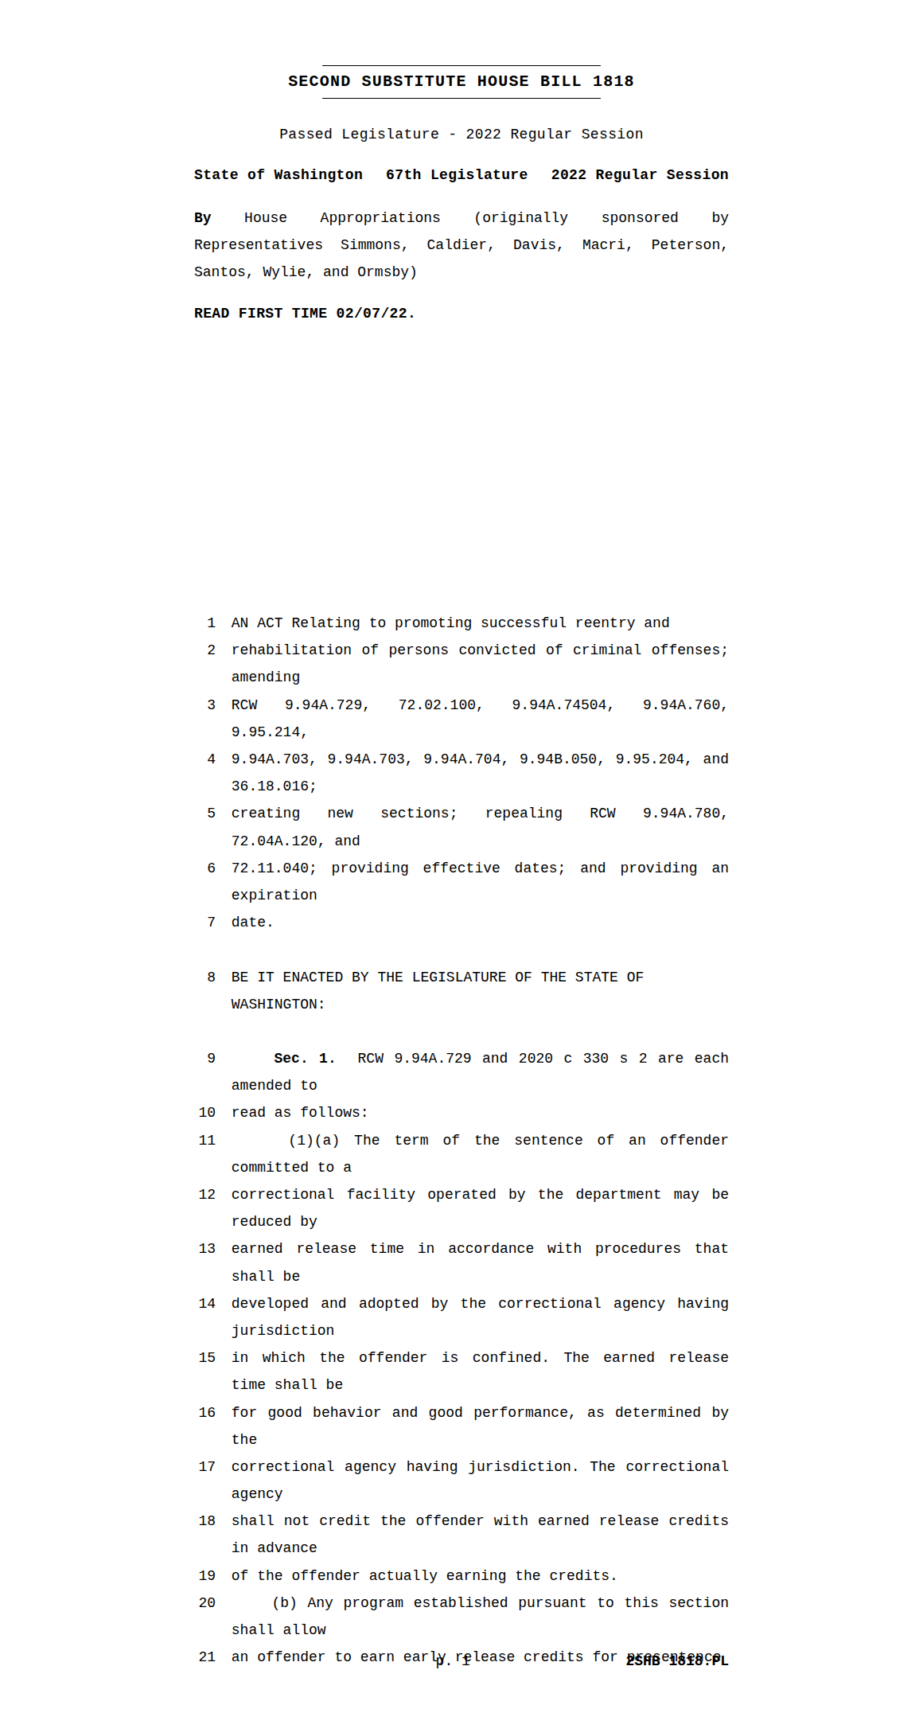SECOND SUBSTITUTE HOUSE BILL 1818
Passed Legislature - 2022 Regular Session
State of Washington 67th Legislature 2022 Regular Session
By House Appropriations (originally sponsored by Representatives Simmons, Caldier, Davis, Macri, Peterson, Santos, Wylie, and Ormsby)
READ FIRST TIME 02/07/22.
1 AN ACT Relating to promoting successful reentry and
2 rehabilitation of persons convicted of criminal offenses; amending
3 RCW 9.94A.729, 72.02.100, 9.94A.74504, 9.94A.760, 9.95.214,
49.94A.703, 9.94A.703, 9.94A.704, 9.94B.050, 9.95.204, and 36.18.016;
5 creating new sections; repealing RCW 9.94A.780, 72.04A.120, and
672.11.040; providing effective dates; and providing an expiration
7 date.
8 BE IT ENACTED BY THE LEGISLATURE OF THE STATE OF WASHINGTON:
9 Sec. 1. RCW 9.94A.729 and 2020 c 330 s 2 are each amended to
10 read as follows:
11 (1)(a) The term of the sentence of an offender committed to a
12 correctional facility operated by the department may be reduced by
13 earned release time in accordance with procedures that shall be
14 developed and adopted by the correctional agency having jurisdiction
15 in which the offender is confined. The earned release time shall be
16 for good behavior and good performance, as determined by the
17 correctional agency having jurisdiction. The correctional agency
18 shall not credit the offender with earned release credits in advance
19 of the offender actually earning the credits.
20 (b) Any program established pursuant to this section shall allow
21 an offender to earn early release credits for presentence
p. 1 2SHB 1818.PL